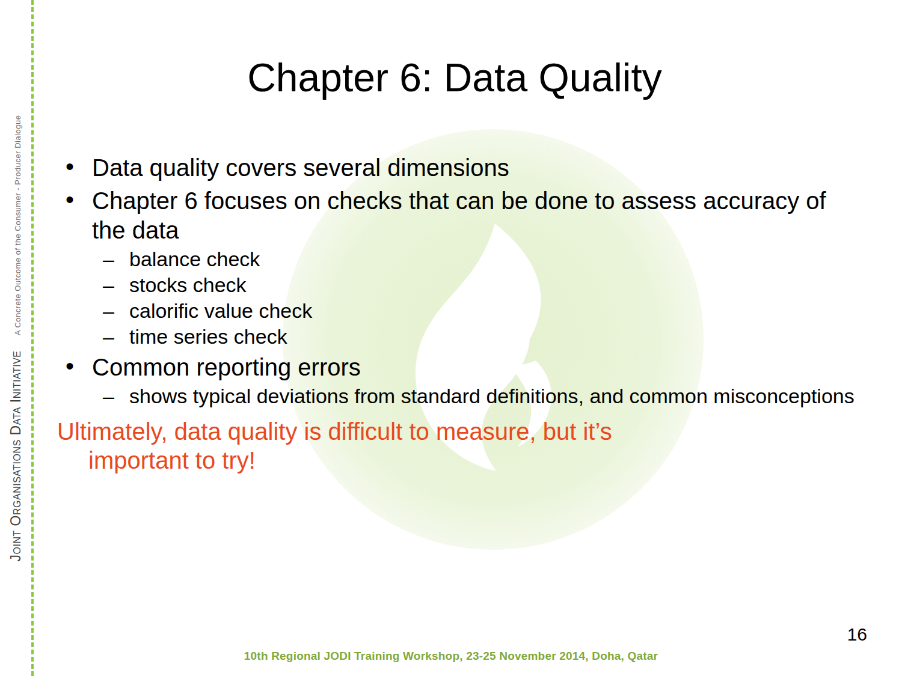Joint Organisations Data Initiative A Concrete Outcome of the Consumer - Producer Dialogue
Chapter 6: Data Quality
Data quality covers several dimensions
Chapter 6 focuses on checks that can be done to assess accuracy of the data
balance check
stocks check
calorific value check
time series check
Common reporting errors
shows typical deviations from standard definitions, and common misconceptions
Ultimately, data quality is difficult to measure, but it’s important to try!
10th Regional JODI Training Workshop, 23-25 November 2014, Doha, Qatar
16